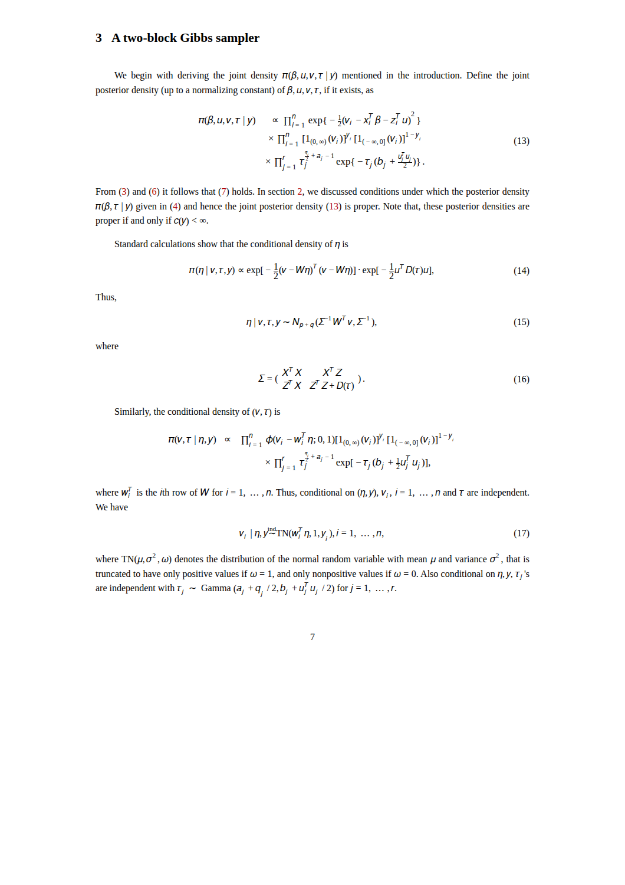3 A two-block Gibbs sampler
We begin with deriving the joint density π(β,u,v,τ|y) mentioned in the introduction. Define the joint posterior density (up to a normalizing constant) of β,u,v,τ, if it exists, as
π(β,u,v,τ|y) ∝ ∏i=1n exp { −12 (vi−xiTβ−ziTu) 2 } × ∏i=1n [1(0,∞)(vi)] yi [1(−∞,0](vi)] 1−yi × ∏j=1r τjqj2+aj−1 exp { −τj (bj+ujTuj2) } . (13)
From (3) and (6) it follows that (7) holds. In section 2, we discussed conditions under which the posterior density π(β,τ|y) given in (4) and hence the joint posterior density (13) is proper. Note that, these posterior densities are proper if and only if c(y)<∞.
Standard calculations show that the conditional density of η is
π(η|v,τ,y) ∝ exp [ −12 (v−Wη)T (v−Wη) ] · exp [ −12 uTD(τ)u ] , (14)
Thus,
η|v,τ,y ∼ Np+q ( Σ−1 WTv , Σ−1 ) , (15)
where
Σ = ( XTX XTZ ZTX ZTZ+D(τ) ) . (16)
Similarly, the conditional density of (v,τ) is
π(v,τ|η,y) ∝ ∏i=1n ϕ (vi−wiTη;0,1) [1(0,∞)(vi)] yi [1(−∞,0](vi)] 1−yi × ∏j=1r τjqj2+aj−1 exp [ −τj (bj+12ujTuj) ] ,
where wiT is the ith row of W for i=1,…,n. Thus, conditional on (η,y), vi, i=1,…,n and τ are independent. We have
vi|η,y ∼ind TN(wiTη,1,yi) , i=1,…,n , (17)
where TN(μ,σ2,ω) denotes the distribution of the normal random variable with mean μ and variance σ2, that is truncated to have only positive values if ω=1, and only nonpositive values if ω=0. Also conditional on η,y, τj's are independent with τj∼ Gamma (aj+qj/2,bj+ujTuj/2) for j=1,…,r.
7